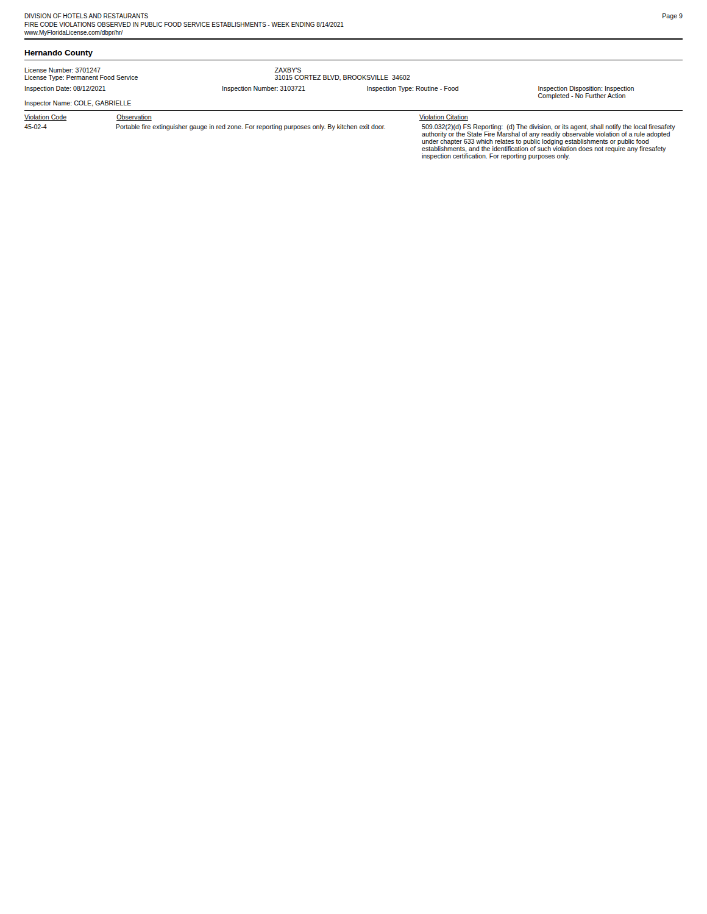DIVISION OF HOTELS AND RESTAURANTS
FIRE CODE VIOLATIONS OBSERVED IN PUBLIC FOOD SERVICE ESTABLISHMENTS - WEEK ENDING 8/14/2021
www.MyFloridaLicense.com/dbpr/hr/
Page 9
Hernando County
| License Number: 3701247 | ZAXBY'S |
| License Type: Permanent Food Service | 31015 CORTEZ BLVD, BROOKSVILLE 34602 |
| Inspection Date: 08/12/2021 | Inspection Number: 3103721 | Inspection Type: Routine - Food | Inspection Disposition: Inspection Completed - No Further Action |
| Inspector Name: COLE, GABRIELLE | |
Violation Code
Observation
Violation Citation
45-02-4
Portable fire extinguisher gauge in red zone. For reporting purposes only. By kitchen exit door.
509.032(2)(d) FS Reporting: (d) The division, or its agent, shall notify the local firesafety authority or the State Fire Marshal of any readily observable violation of a rule adopted under chapter 633 which relates to public lodging establishments or public food establishments, and the identification of such violation does not require any firesafety inspection certification. For reporting purposes only.